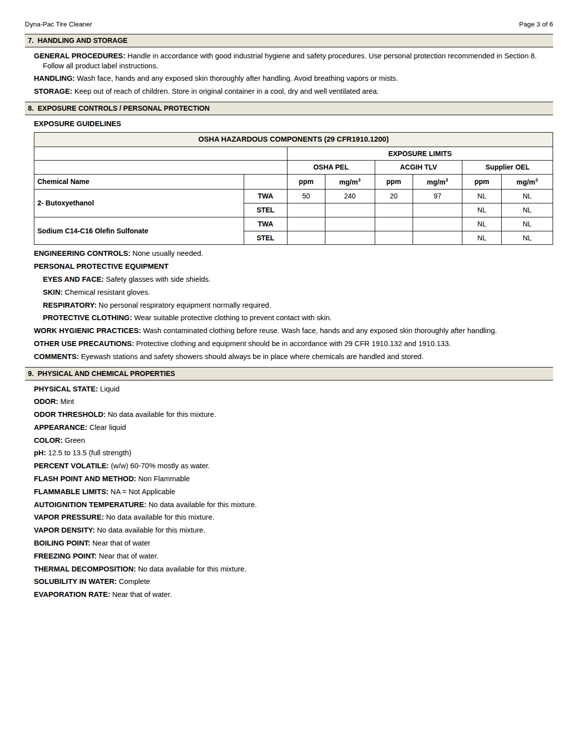Dyna-Pac Tire Cleaner
Page 3 of 6
7. HANDLING AND STORAGE
GENERAL PROCEDURES: Handle in accordance with good industrial hygiene and safety procedures. Use personal protection recommended in Section 8. Follow all product label instructions.
HANDLING: Wash face, hands and any exposed skin thoroughly after handling. Avoid breathing vapors or mists.
STORAGE: Keep out of reach of children. Store in original container in a cool, dry and well ventilated area.
8. EXPOSURE CONTROLS / PERSONAL PROTECTION
EXPOSURE GUIDELINES
| OSHA HAZARDOUS COMPONENTS (29 CFR1910.1200) |
| --- |
| | EXPOSURE LIMITS |
| | OSHA PEL | ACGIH TLV | Supplier OEL |
| Chemical Name | | ppm | mg/m 3 | ppm | mg/m 3 | ppm | mg/m 3 |
| 2- Butoxyethanol | TWA | 50 | 240 | 20 | 97 | NL | NL |
| STEL | | | | | NL | NL |
| Sodium C14-C16 Olefin Sulfonate | TWA | | | | | NL | NL |
| STEL | | | | | NL | NL |
ENGINEERING CONTROLS: None usually needed.
PERSONAL PROTECTIVE EQUIPMENT
EYES AND FACE: Safety glasses with side shields.
SKIN: Chemical resistant gloves.
RESPIRATORY: No personal respiratory equipment normally required.
PROTECTIVE CLOTHING: Wear suitable protective clothing to prevent contact with skin.
WORK HYGIENIC PRACTICES: Wash contaminated clothing before reuse. Wash face, hands and any exposed skin thoroughly after handling.
OTHER USE PRECAUTIONS: Protective clothing and equipment should be in accordance with 29 CFR 1910.132 and 1910.133.
COMMENTS: Eyewash stations and safety showers should always be in place where chemicals are handled and stored.
9. PHYSICAL AND CHEMICAL PROPERTIES
PHYSICAL STATE: Liquid
ODOR: Mint
ODOR THRESHOLD: No data available for this mixture.
APPEARANCE: Clear liquid
COLOR: Green
pH: 12.5 to 13.5 (full strength)
PERCENT VOLATILE: (w/w) 60-70% mostly as water.
FLASH POINT AND METHOD: Non Flammable
FLAMMABLE LIMITS: NA = Not Applicable
AUTOIGNITION TEMPERATURE: No data available for this mixture.
VAPOR PRESSURE: No data available for this mixture.
VAPOR DENSITY: No data available for this mixture.
BOILING POINT: Near that of water
FREEZING POINT: Near that of water.
THERMAL DECOMPOSITION: No data available for this mixture.
SOLUBILITY IN WATER: Complete
EVAPORATION RATE: Near that of water.